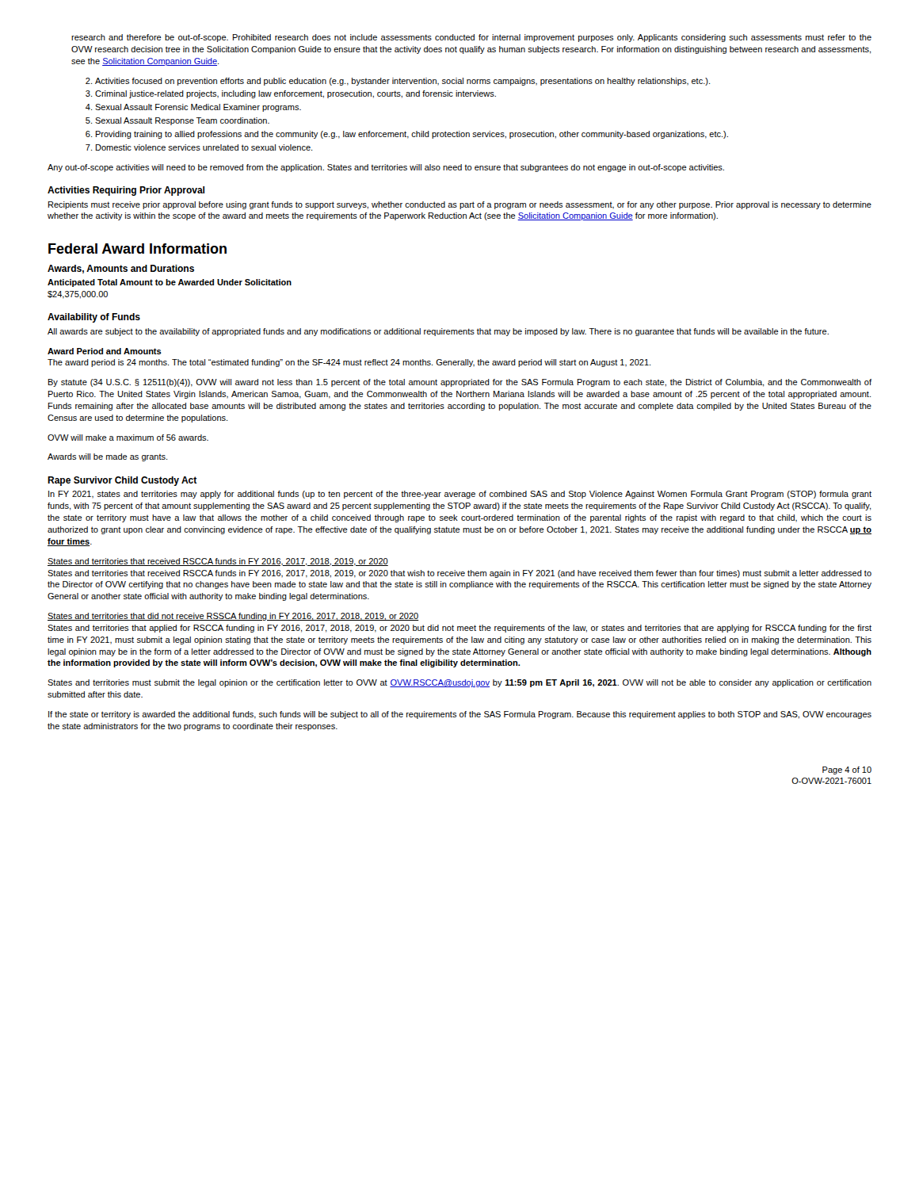research and therefore be out-of-scope. Prohibited research does not include assessments conducted for internal improvement purposes only. Applicants considering such assessments must refer to the OVW research decision tree in the Solicitation Companion Guide to ensure that the activity does not qualify as human subjects research. For information on distinguishing between research and assessments, see the Solicitation Companion Guide.
Activities focused on prevention efforts and public education (e.g., bystander intervention, social norms campaigns, presentations on healthy relationships, etc.).
Criminal justice-related projects, including law enforcement, prosecution, courts, and forensic interviews.
Sexual Assault Forensic Medical Examiner programs.
Sexual Assault Response Team coordination.
Providing training to allied professions and the community (e.g., law enforcement, child protection services, prosecution, other community-based organizations, etc.).
Domestic violence services unrelated to sexual violence.
Any out-of-scope activities will need to be removed from the application. States and territories will also need to ensure that subgrantees do not engage in out-of-scope activities.
Activities Requiring Prior Approval
Recipients must receive prior approval before using grant funds to support surveys, whether conducted as part of a program or needs assessment, or for any other purpose. Prior approval is necessary to determine whether the activity is within the scope of the award and meets the requirements of the Paperwork Reduction Act (see the Solicitation Companion Guide for more information).
Federal Award Information
Awards, Amounts and Durations
Anticipated Total Amount to be Awarded Under Solicitation
$24,375,000.00
Availability of Funds
All awards are subject to the availability of appropriated funds and any modifications or additional requirements that may be imposed by law. There is no guarantee that funds will be available in the future.
Award Period and Amounts
The award period is 24 months. The total “estimated funding” on the SF-424 must reflect 24 months. Generally, the award period will start on August 1, 2021.
By statute (34 U.S.C. § 12511(b)(4)), OVW will award not less than 1.5 percent of the total amount appropriated for the SAS Formula Program to each state, the District of Columbia, and the Commonwealth of Puerto Rico. The United States Virgin Islands, American Samoa, Guam, and the Commonwealth of the Northern Mariana Islands will be awarded a base amount of .25 percent of the total appropriated amount. Funds remaining after the allocated base amounts will be distributed among the states and territories according to population. The most accurate and complete data compiled by the United States Bureau of the Census are used to determine the populations.
OVW will make a maximum of 56 awards.
Awards will be made as grants.
Rape Survivor Child Custody Act
In FY 2021, states and territories may apply for additional funds (up to ten percent of the three-year average of combined SAS and Stop Violence Against Women Formula Grant Program (STOP) formula grant funds, with 75 percent of that amount supplementing the SAS award and 25 percent supplementing the STOP award) if the state meets the requirements of the Rape Survivor Child Custody Act (RSCCA). To qualify, the state or territory must have a law that allows the mother of a child conceived through rape to seek court-ordered termination of the parental rights of the rapist with regard to that child, which the court is authorized to grant upon clear and convincing evidence of rape. The effective date of the qualifying statute must be on or before October 1, 2021. States may receive the additional funding under the RSCCA up to four times.
States and territories that received RSCCA funds in FY 2016, 2017, 2018, 2019, or 2020
States and territories that received RSCCA funds in FY 2016, 2017, 2018, 2019, or 2020 that wish to receive them again in FY 2021 (and have received them fewer than four times) must submit a letter addressed to the Director of OVW certifying that no changes have been made to state law and that the state is still in compliance with the requirements of the RSCCA. This certification letter must be signed by the state Attorney General or another state official with authority to make binding legal determinations.
States and territories that did not receive RSSCA funding in FY 2016, 2017, 2018, 2019, or 2020
States and territories that applied for RSCCA funding in FY 2016, 2017, 2018, 2019, or 2020 but did not meet the requirements of the law, or states and territories that are applying for RSCCA funding for the first time in FY 2021, must submit a legal opinion stating that the state or territory meets the requirements of the law and citing any statutory or case law or other authorities relied on in making the determination. This legal opinion may be in the form of a letter addressed to the Director of OVW and must be signed by the state Attorney General or another state official with authority to make binding legal determinations. Although the information provided by the state will inform OVW’s decision, OVW will make the final eligibility determination.
States and territories must submit the legal opinion or the certification letter to OVW at OVW.RSCCA@usdoj.gov by 11:59 pm ET April 16, 2021. OVW will not be able to consider any application or certification submitted after this date.
If the state or territory is awarded the additional funds, such funds will be subject to all of the requirements of the SAS Formula Program. Because this requirement applies to both STOP and SAS, OVW encourages the state administrators for the two programs to coordinate their responses.
Page 4 of 10
O-OVW-2021-76001